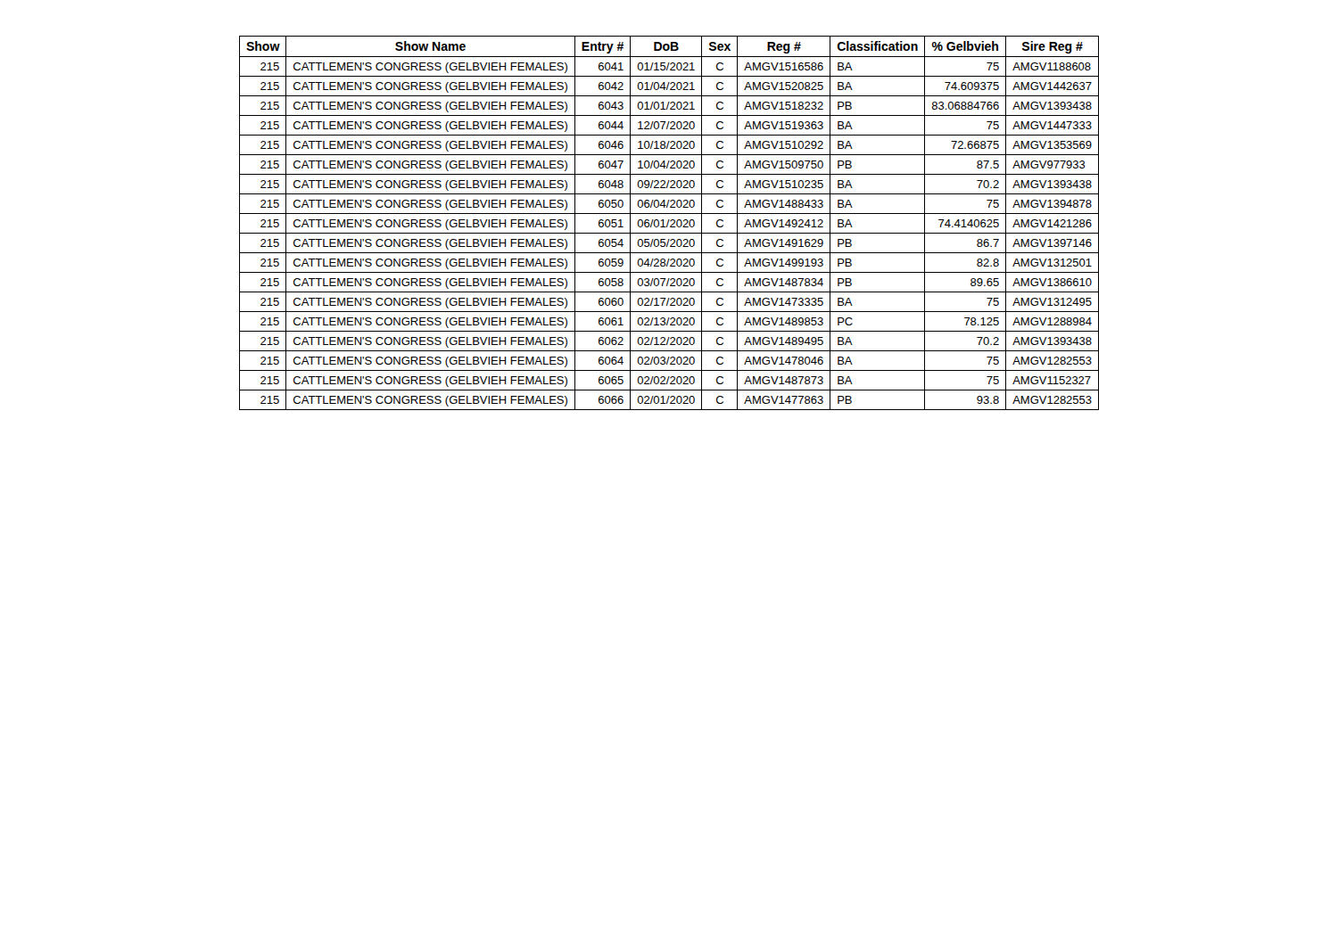Cattlemen's Congress (Gelbvieh Females) Entries
| Show | Show Name | Entry # | DoB | Sex | Reg # | Classification | % Gelbvieh | Sire Reg # |
| --- | --- | --- | --- | --- | --- | --- | --- | --- |
| 215 | CATTLEMEN'S CONGRESS (GELBVIEH FEMALES) | 6041 | 01/15/2021 | C | AMGV1516586 | BA | 75 | AMGV1188608 |
| 215 | CATTLEMEN'S CONGRESS (GELBVIEH FEMALES) | 6042 | 01/04/2021 | C | AMGV1520825 | BA | 74.609375 | AMGV1442637 |
| 215 | CATTLEMEN'S CONGRESS (GELBVIEH FEMALES) | 6043 | 01/01/2021 | C | AMGV1518232 | PB | 83.06884766 | AMGV1393438 |
| 215 | CATTLEMEN'S CONGRESS (GELBVIEH FEMALES) | 6044 | 12/07/2020 | C | AMGV1519363 | BA | 75 | AMGV1447333 |
| 215 | CATTLEMEN'S CONGRESS (GELBVIEH FEMALES) | 6046 | 10/18/2020 | C | AMGV1510292 | BA | 72.66875 | AMGV1353569 |
| 215 | CATTLEMEN'S CONGRESS (GELBVIEH FEMALES) | 6047 | 10/04/2020 | C | AMGV1509750 | PB | 87.5 | AMGV977933 |
| 215 | CATTLEMEN'S CONGRESS (GELBVIEH FEMALES) | 6048 | 09/22/2020 | C | AMGV1510235 | BA | 70.2 | AMGV1393438 |
| 215 | CATTLEMEN'S CONGRESS (GELBVIEH FEMALES) | 6050 | 06/04/2020 | C | AMGV1488433 | BA | 75 | AMGV1394878 |
| 215 | CATTLEMEN'S CONGRESS (GELBVIEH FEMALES) | 6051 | 06/01/2020 | C | AMGV1492412 | BA | 74.4140625 | AMGV1421286 |
| 215 | CATTLEMEN'S CONGRESS (GELBVIEH FEMALES) | 6054 | 05/05/2020 | C | AMGV1491629 | PB | 86.7 | AMGV1397146 |
| 215 | CATTLEMEN'S CONGRESS (GELBVIEH FEMALES) | 6059 | 04/28/2020 | C | AMGV1499193 | PB | 82.8 | AMGV1312501 |
| 215 | CATTLEMEN'S CONGRESS (GELBVIEH FEMALES) | 6058 | 03/07/2020 | C | AMGV1487834 | PB | 89.65 | AMGV1386610 |
| 215 | CATTLEMEN'S CONGRESS (GELBVIEH FEMALES) | 6060 | 02/17/2020 | C | AMGV1473335 | BA | 75 | AMGV1312495 |
| 215 | CATTLEMEN'S CONGRESS (GELBVIEH FEMALES) | 6061 | 02/13/2020 | C | AMGV1489853 | PC | 78.125 | AMGV1288984 |
| 215 | CATTLEMEN'S CONGRESS (GELBVIEH FEMALES) | 6062 | 02/12/2020 | C | AMGV1489495 | BA | 70.2 | AMGV1393438 |
| 215 | CATTLEMEN'S CONGRESS (GELBVIEH FEMALES) | 6064 | 02/03/2020 | C | AMGV1478046 | BA | 75 | AMGV1282553 |
| 215 | CATTLEMEN'S CONGRESS (GELBVIEH FEMALES) | 6065 | 02/02/2020 | C | AMGV1487873 | BA | 75 | AMGV1152327 |
| 215 | CATTLEMEN'S CONGRESS (GELBVIEH FEMALES) | 6066 | 02/01/2020 | C | AMGV1477863 | PB | 93.8 | AMGV1282553 |